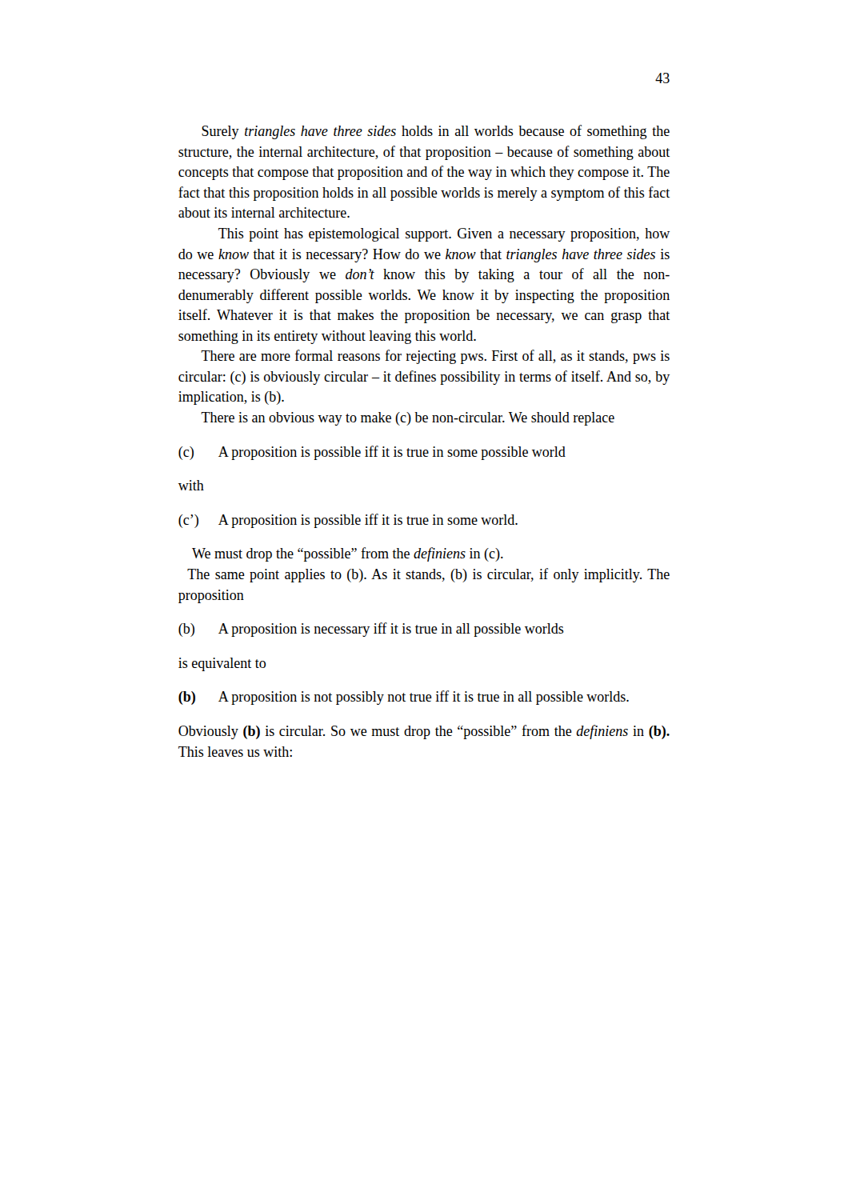43
Surely triangles have three sides holds in all worlds because of something the structure, the internal architecture, of that proposition – because of something about concepts that compose that proposition and of the way in which they compose it. The fact that this proposition holds in all possible worlds is merely a symptom of this fact about its internal architecture.
This point has epistemological support. Given a necessary proposition, how do we know that it is necessary? How do we know that triangles have three sides is necessary? Obviously we don’t know this by taking a tour of all the non-denumerably different possible worlds. We know it by inspecting the proposition itself. Whatever it is that makes the proposition be necessary, we can grasp that something in its entirety without leaving this world.
There are more formal reasons for rejecting pws. First of all, as it stands, pws is circular: (c) is obviously circular – it defines possibility in terms of itself. And so, by implication, is (b).
There is an obvious way to make (c) be non-circular. We should replace
(c) A proposition is possible iff it is true in some possible world
with
(c’) A proposition is possible iff it is true in some world.
We must drop the “possible” from the definiens in (c).
The same point applies to (b). As it stands, (b) is circular, if only implicitly. The proposition
(b) A proposition is necessary iff it is true in all possible worlds
is equivalent to
(b) A proposition is not possibly not true iff it is true in all possible worlds.
Obviously (b) is circular. So we must drop the “possible” from the definiens in (b). This leaves us with: